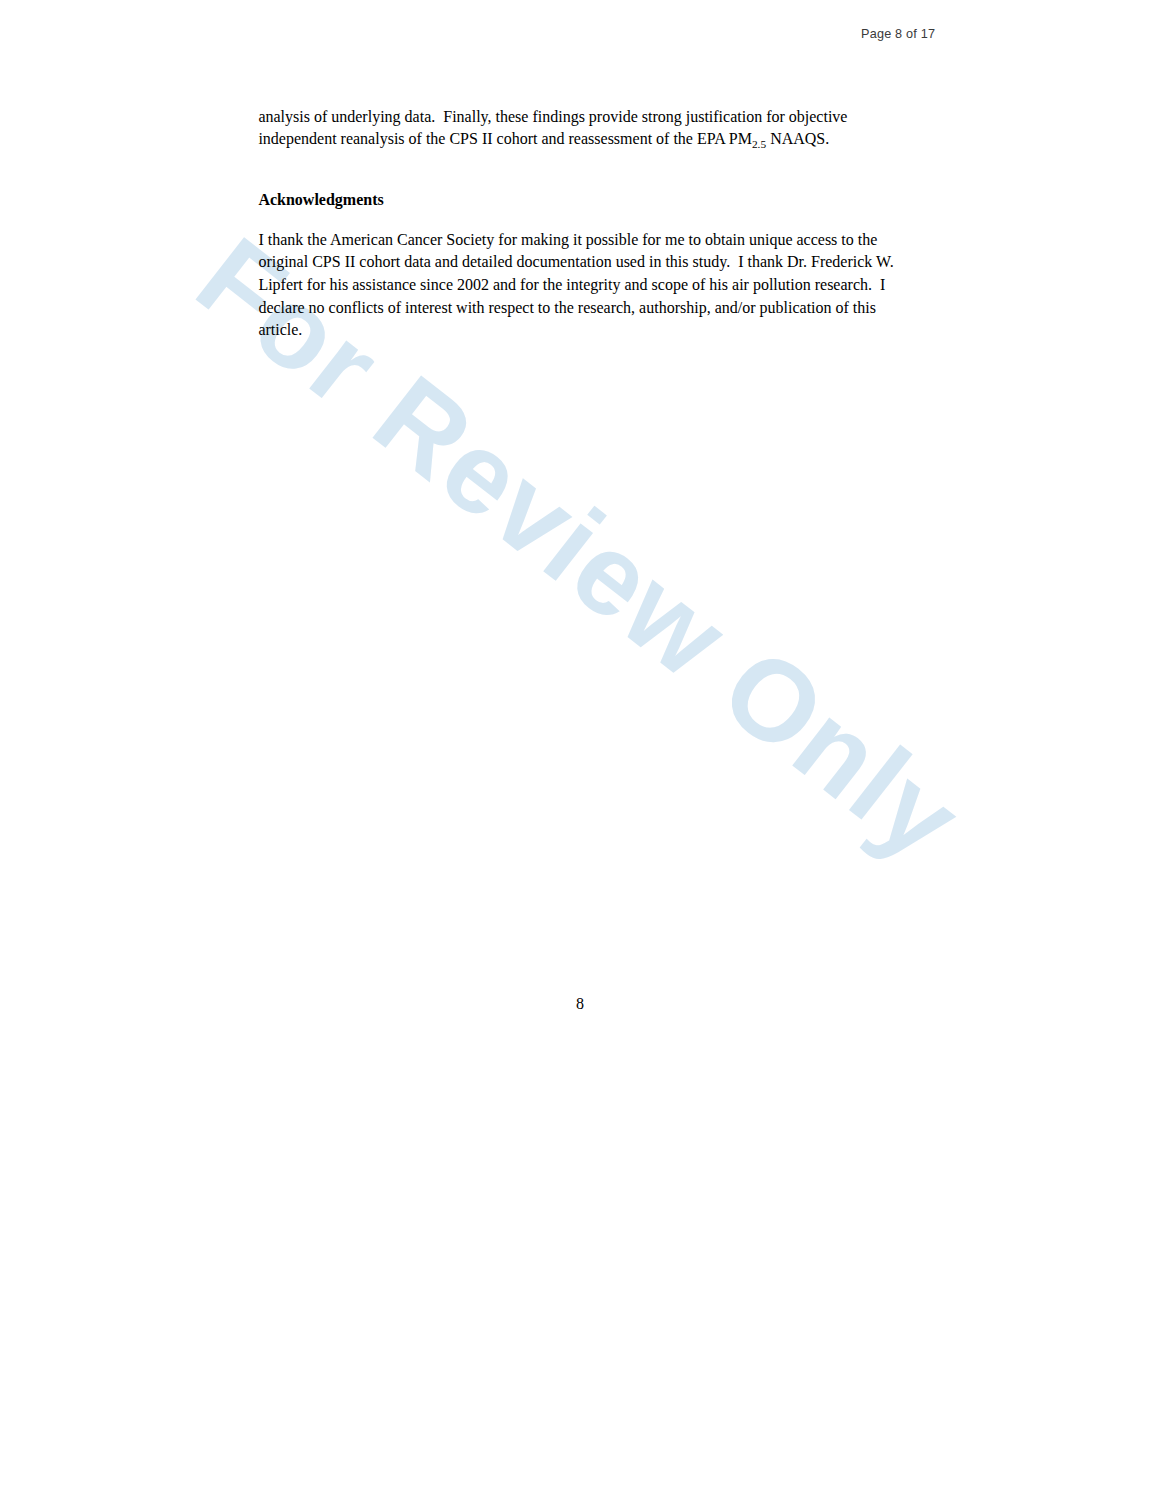Page 8 of 17
For Review Only
analysis of underlying data. Finally, these findings provide strong justification for objective independent reanalysis of the CPS II cohort and reassessment of the EPA PM2.5 NAAQS.
Acknowledgments
I thank the American Cancer Society for making it possible for me to obtain unique access to the original CPS II cohort data and detailed documentation used in this study. I thank Dr. Frederick W. Lipfert for his assistance since 2002 and for the integrity and scope of his air pollution research. I declare no conflicts of interest with respect to the research, authorship, and/or publication of this article.
8